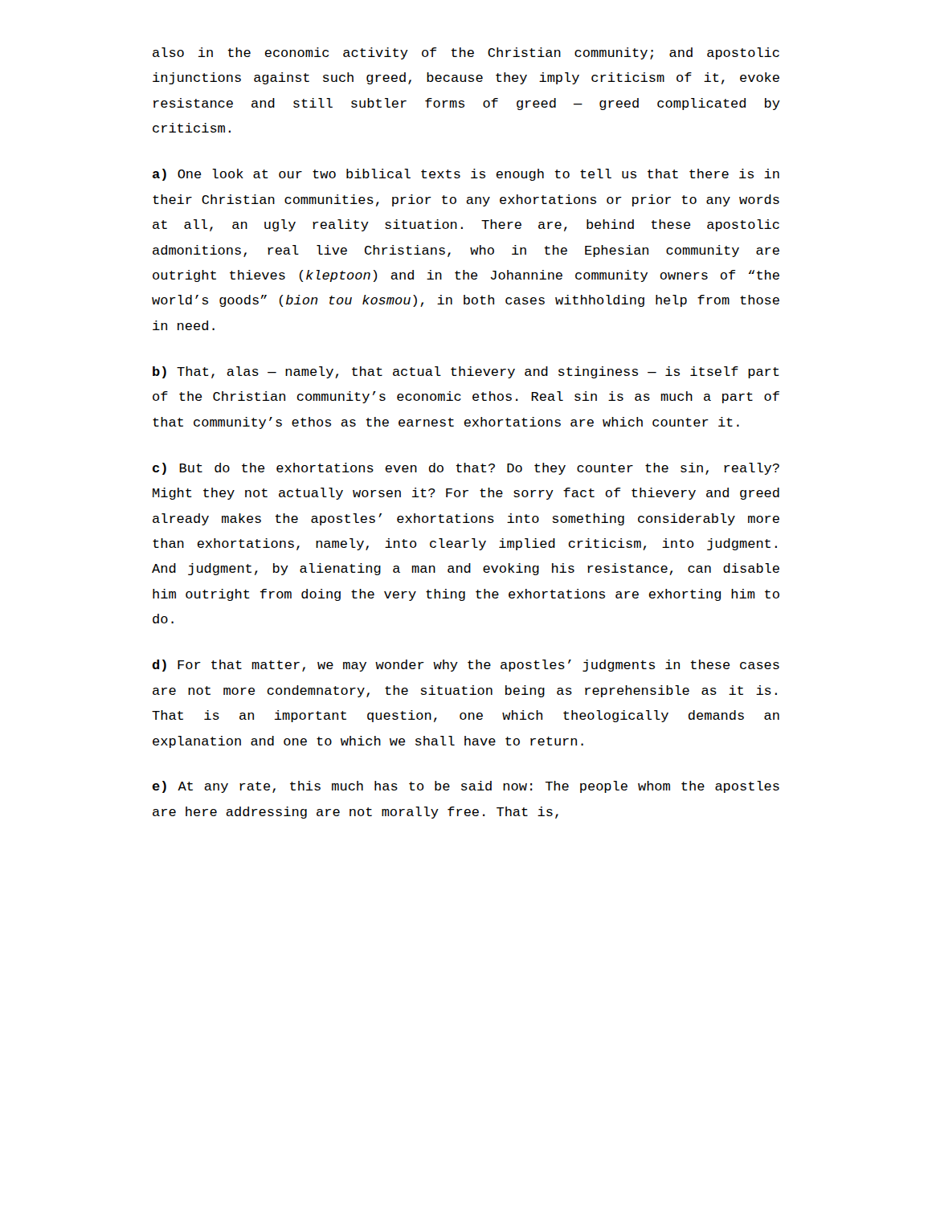also in the economic activity of the Christian community; and apostolic injunctions against such greed, because they imply criticism of it, evoke resistance and still subtler forms of greed — greed complicated by criticism.
a) One look at our two biblical texts is enough to tell us that there is in their Christian communities, prior to any exhortations or prior to any words at all, an ugly reality situation. There are, behind these apostolic admonitions, real live Christians, who in the Ephesian community are outright thieves (kleptoon) and in the Johannine community owners of “the world’s goods” (bion tou kosmou), in both cases withholding help from those in need.
b) That, alas — namely, that actual thievery and stinginess — is itself part of the Christian community’s economic ethos. Real sin is as much a part of that community’s ethos as the earnest exhortations are which counter it.
c) But do the exhortations even do that? Do they counter the sin, really? Might they not actually worsen it? For the sorry fact of thievery and greed already makes the apostles’ exhortations into something considerably more than exhortations, namely, into clearly implied criticism, into judgment. And judgment, by alienating a man and evoking his resistance, can disable him outright from doing the very thing the exhortations are exhorting him to do.
d) For that matter, we may wonder why the apostles’ judgments in these cases are not more condemnatory, the situation being as reprehensible as it is. That is an important question, one which theologically demands an explanation and one to which we shall have to return.
e) At any rate, this much has to be said now: The people whom the apostles are here addressing are not morally free. That is,